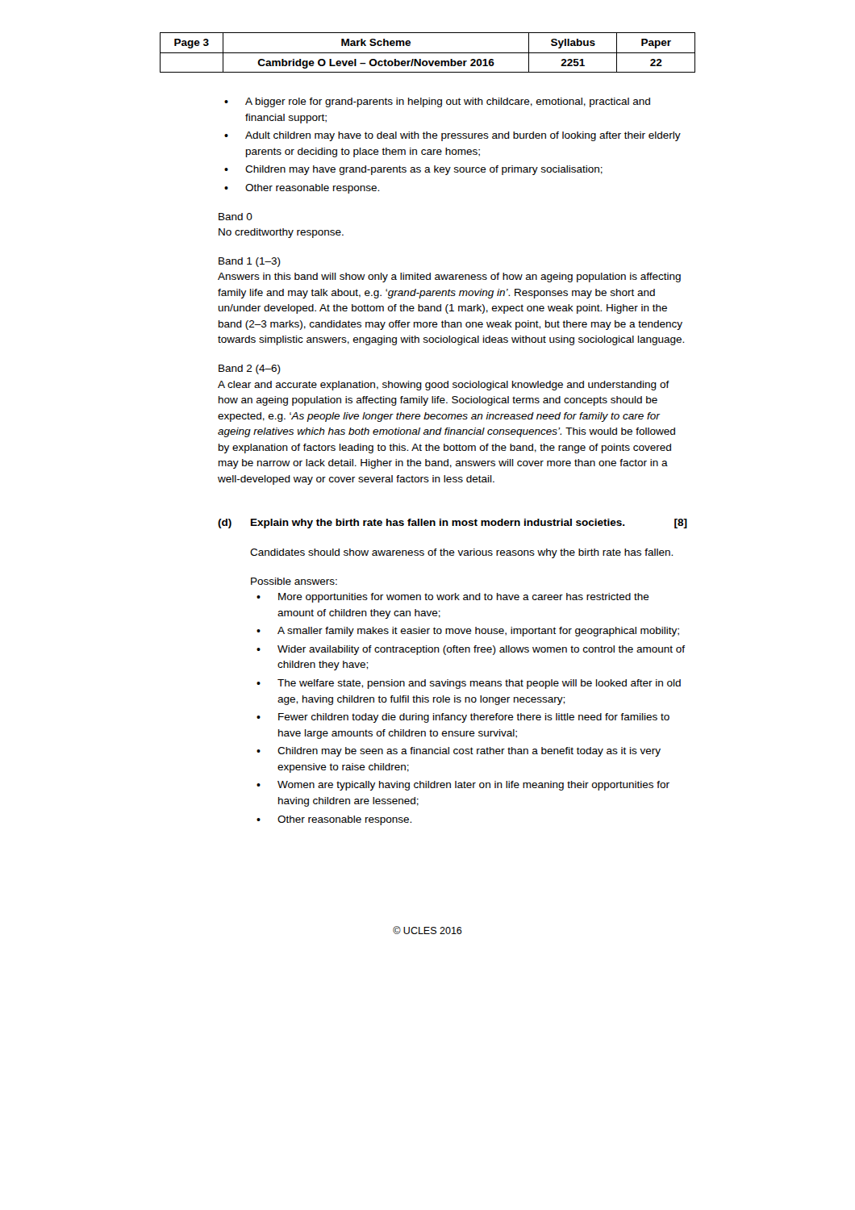| Page 3 | Mark Scheme | Syllabus | Paper |
| | Cambridge O Level – October/November 2016 | 2251 | 22 |
A bigger role for grand-parents in helping out with childcare, emotional, practical and financial support;
Adult children may have to deal with the pressures and burden of looking after their elderly parents or deciding to place them in care homes;
Children may have grand-parents as a key source of primary socialisation;
Other reasonable response.
Band 0
No creditworthy response.
Band 1 (1–3)
Answers in this band will show only a limited awareness of how an ageing population is affecting family life and may talk about, e.g. ‘grand-parents moving in’. Responses may be short and un/under developed. At the bottom of the band (1 mark), expect one weak point. Higher in the band (2–3 marks), candidates may offer more than one weak point, but there may be a tendency towards simplistic answers, engaging with sociological ideas without using sociological language.
Band 2 (4–6)
A clear and accurate explanation, showing good sociological knowledge and understanding of how an ageing population is affecting family life. Sociological terms and concepts should be expected, e.g. ‘As people live longer there becomes an increased need for family to care for ageing relatives which has both emotional and financial consequences’. This would be followed by explanation of factors leading to this. At the bottom of the band, the range of points covered may be narrow or lack detail. Higher in the band, answers will cover more than one factor in a well-developed way or cover several factors in less detail.
(d) Explain why the birth rate has fallen in most modern industrial societies. [8]
Candidates should show awareness of the various reasons why the birth rate has fallen.
Possible answers:
More opportunities for women to work and to have a career has restricted the amount of children they can have;
A smaller family makes it easier to move house, important for geographical mobility;
Wider availability of contraception (often free) allows women to control the amount of children they have;
The welfare state, pension and savings means that people will be looked after in old age, having children to fulfil this role is no longer necessary;
Fewer children today die during infancy therefore there is little need for families to have large amounts of children to ensure survival;
Children may be seen as a financial cost rather than a benefit today as it is very expensive to raise children;
Women are typically having children later on in life meaning their opportunities for having children are lessened;
Other reasonable response.
© UCLES 2016